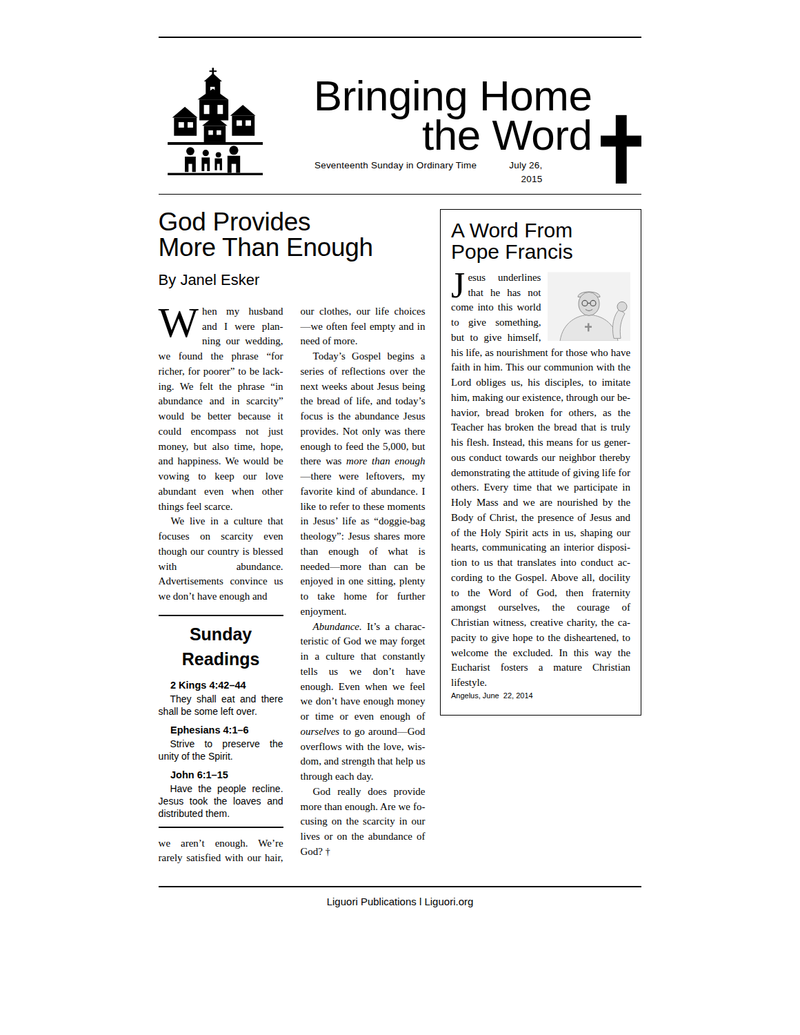Bringing Home
the Word
Seventeenth Sunday in Ordinary Time July 26, 2015
God Provides
More Than Enough
By Janel Esker
When my husband and I were planning our wedding, we found the phrase “for richer, for poorer” to be lacking. We felt the phrase “in abundance and in scarcity” would be better because it could encompass not just money, but also time, hope, and happiness. We would be vowing to keep our love abundant even when other things feel scarce.
We live in a culture that focuses on scarcity even though our country is blessed with abundance. Advertisements convince us we don’t have enough and
Sunday Readings
2 Kings 4:42–44
They shall eat and there shall be some left over.
Ephesians 4:1–6
Strive to preserve the unity of the Spirit.
John 6:1–15
Have the people recline. Jesus took the loaves and distributed them.
we aren’t enough. We’re rarely satisfied with our hair, our clothes, our life choices—we often feel empty and in need of more.
Today’s Gospel begins a series of reflections over the next weeks about Jesus being the bread of life, and today’s focus is the abundance Jesus provides. Not only was there enough to feed the 5,000, but there was more than enough—there were leftovers, my favorite kind of abundance. I like to refer to these moments in Jesus’ life as “doggie-bag theology”: Jesus shares more than enough of what is needed—more than can be enjoyed in one sitting, plenty to take home for further enjoyment.
Abundance. It’s a characteristic of God we may forget in a culture that constantly tells us we don’t have enough. Even when we feel we don’t have enough money or time or even enough of ourselves to go around—God overflows with the love, wisdom, and strength that help us through each day.
God really does provide more than enough. Are we focusing on the scarcity in our lives or on the abundance of God? †
A Word From
Pope Francis
Jesus underlines that he has not come into this world to give something, but to give himself, his life, as nourishment for those who have faith in him. This our communion with the Lord obliges us, his disciples, to imitate him, making our existence, through our behavior, bread broken for others, as the Teacher has broken the bread that is truly his flesh. Instead, this means for us generous conduct towards our neighbor thereby demonstrating the attitude of giving life for others. Every time that we participate in Holy Mass and we are nourished by the Body of Christ, the presence of Jesus and of the Holy Spirit acts in us, shaping our hearts, communicating an interior disposition to us that translates into conduct according to the Gospel. Above all, docility to the Word of God, then fraternity amongst ourselves, the courage of Christian witness, creative charity, the capacity to give hope to the disheartened, to welcome the excluded. In this way the Eucharist fosters a mature Christian lifestyle.
Angelus, June 22, 2014
Liguori Publications l Liguori.org